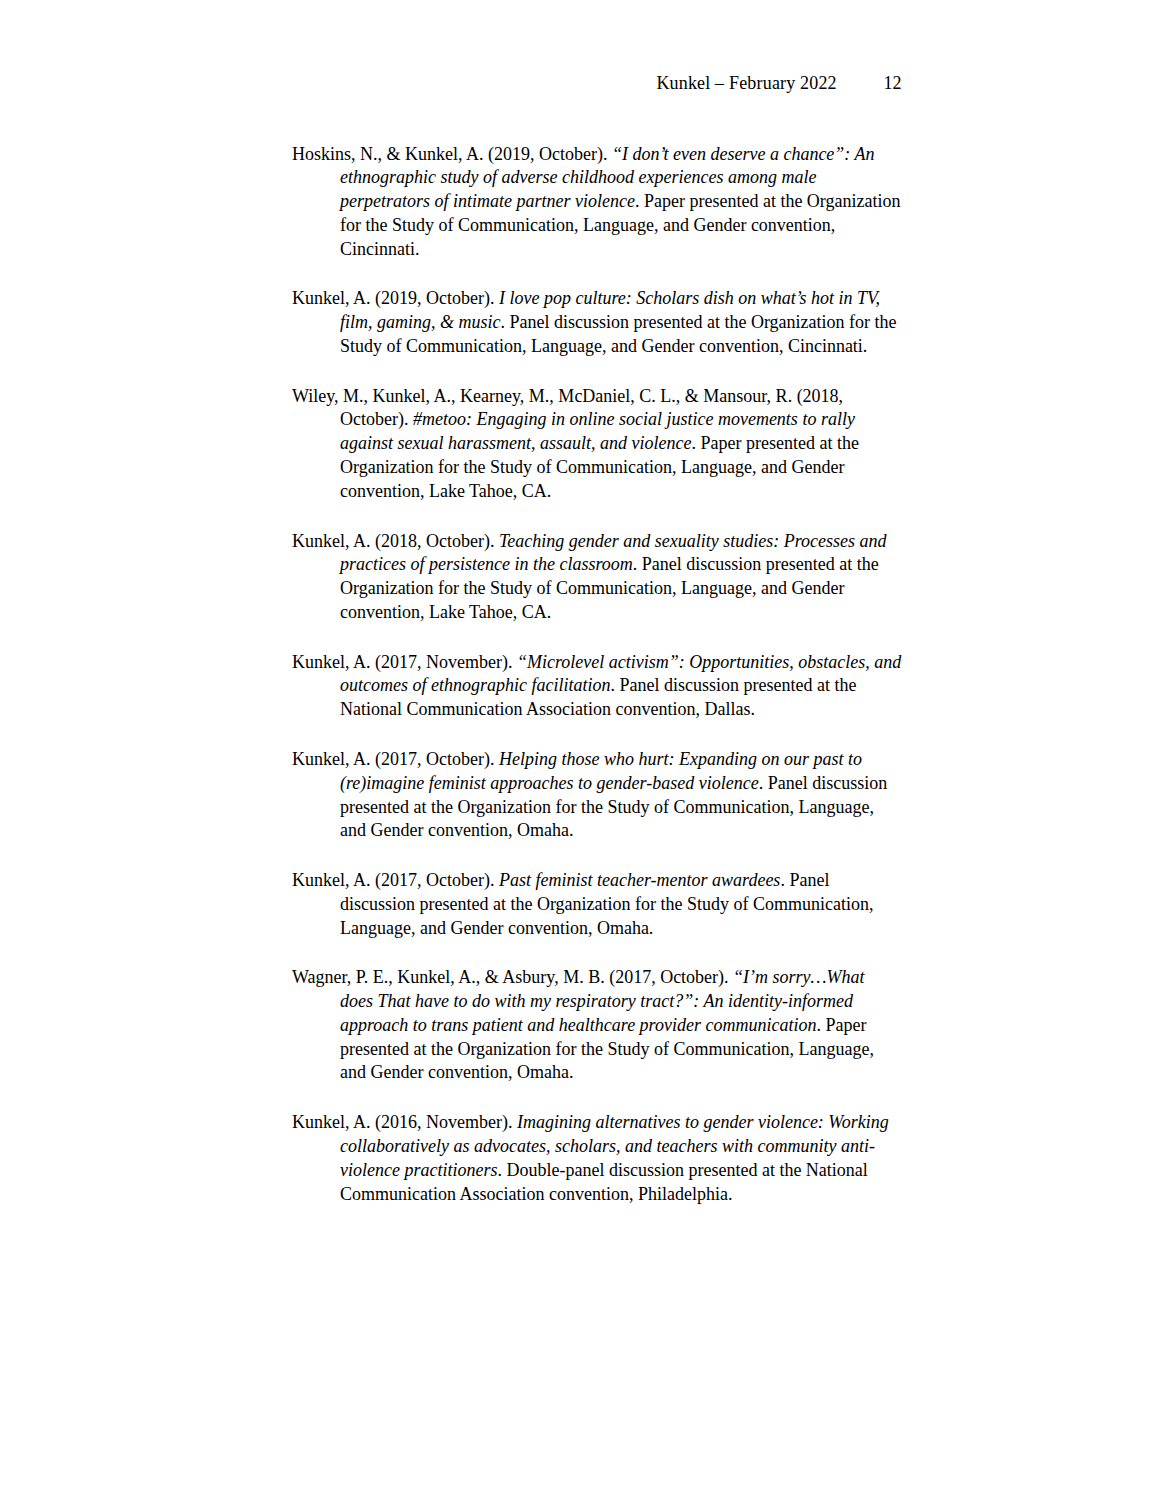Kunkel – February 202212
Hoskins, N., & Kunkel, A. (2019, October). “I don’t even deserve a chance”: An ethnographic study of adverse childhood experiences among male perpetrators of intimate partner violence. Paper presented at the Organization for the Study of Communication, Language, and Gender convention, Cincinnati.
Kunkel, A. (2019, October). I love pop culture: Scholars dish on what’s hot in TV, film, gaming, & music. Panel discussion presented at the Organization for the Study of Communication, Language, and Gender convention, Cincinnati.
Wiley, M., Kunkel, A., Kearney, M., McDaniel, C. L., & Mansour, R. (2018, October). #metoo: Engaging in online social justice movements to rally against sexual harassment, assault, and violence. Paper presented at the Organization for the Study of Communication, Language, and Gender convention, Lake Tahoe, CA.
Kunkel, A. (2018, October). Teaching gender and sexuality studies: Processes and practices of persistence in the classroom. Panel discussion presented at the Organization for the Study of Communication, Language, and Gender convention, Lake Tahoe, CA.
Kunkel, A. (2017, November). “Microlevel activism”: Opportunities, obstacles, and outcomes of ethnographic facilitation. Panel discussion presented at the National Communication Association convention, Dallas.
Kunkel, A. (2017, October). Helping those who hurt: Expanding on our past to (re)imagine feminist approaches to gender-based violence. Panel discussion presented at the Organization for the Study of Communication, Language, and Gender convention, Omaha.
Kunkel, A. (2017, October). Past feminist teacher-mentor awardees. Panel discussion presented at the Organization for the Study of Communication, Language, and Gender convention, Omaha.
Wagner, P. E., Kunkel, A., & Asbury, M. B. (2017, October). “I’m sorry…What does That have to do with my respiratory tract?”: An identity-informed approach to trans patient and healthcare provider communication. Paper presented at the Organization for the Study of Communication, Language, and Gender convention, Omaha.
Kunkel, A. (2016, November). Imagining alternatives to gender violence: Working collaboratively as advocates, scholars, and teachers with community anti-violence practitioners. Double-panel discussion presented at the National Communication Association convention, Philadelphia.